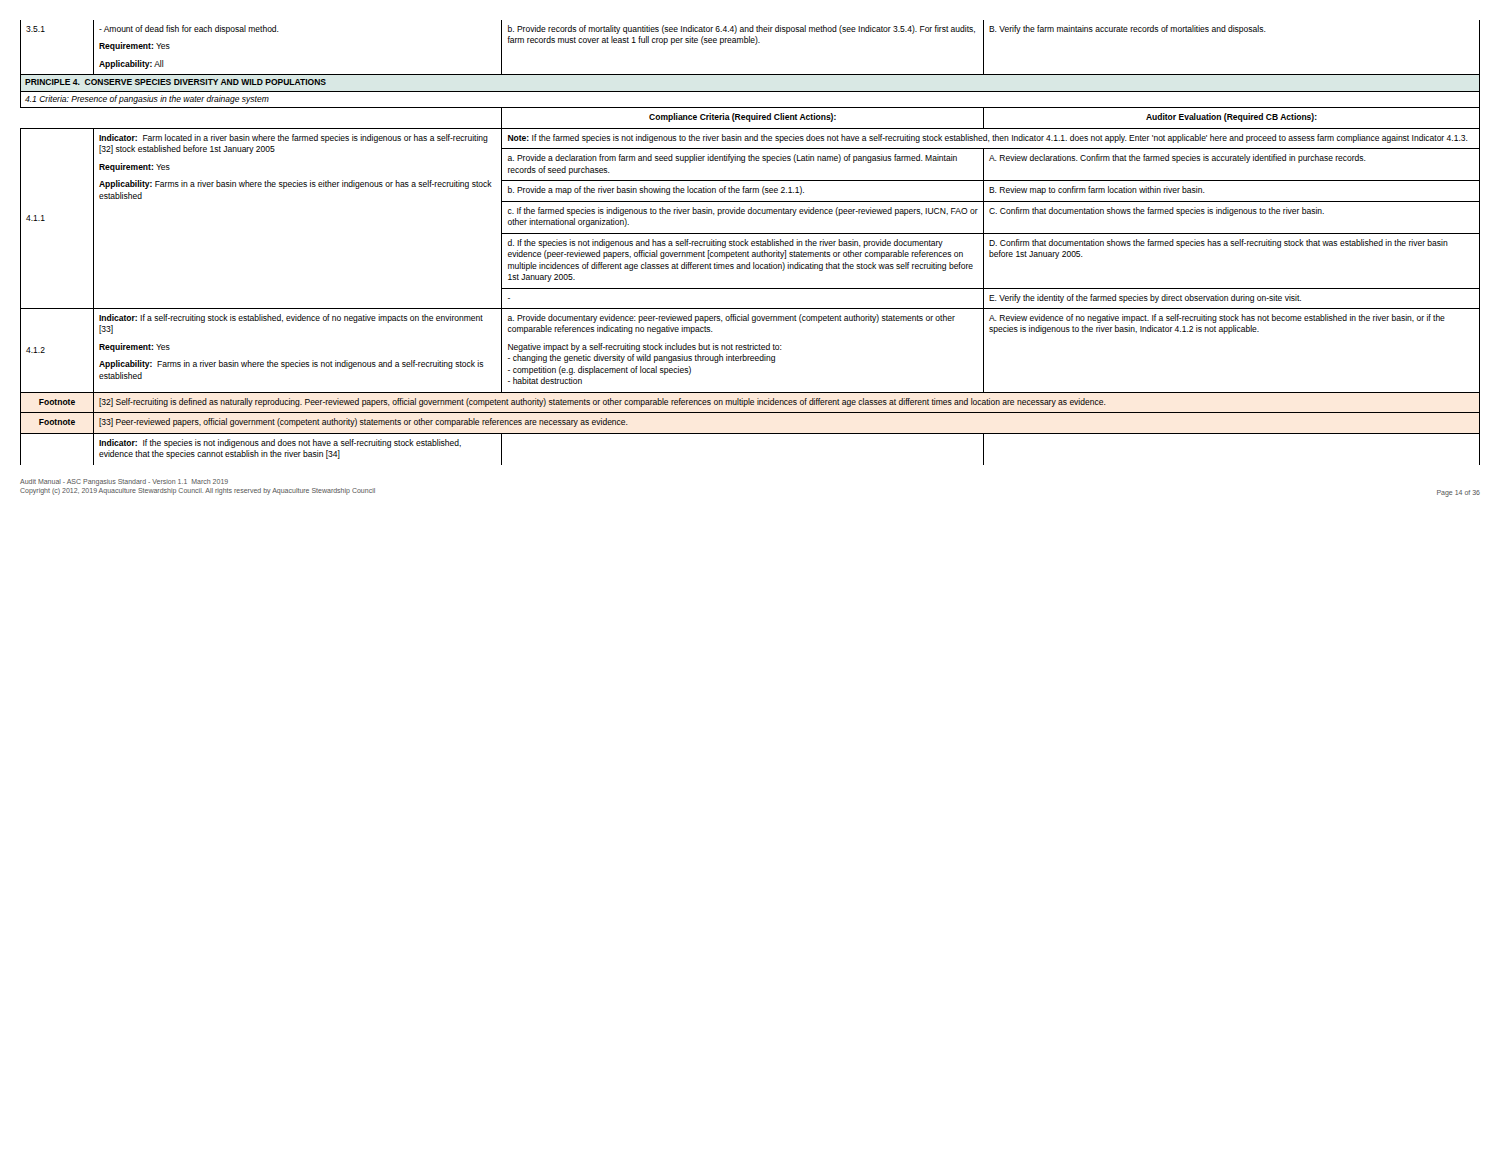| 3.5.1 | - Amount of dead fish for each disposal method. Requirement: Yes Applicability: All | b. Provide records of mortality quantities (see Indicator 6.4.4) and their disposal method (see Indicator 3.5.4). For first audits, farm records must cover at least 1 full crop per site (see preamble). | B. Verify the farm maintains accurate records of mortalities and disposals. |
| PRINCIPLE 4. CONSERVE SPECIES DIVERSITY AND WILD POPULATIONS |
| 4.1 Criteria: Presence of pangasius in the water drainage system |
| | | Compliance Criteria (Required Client Actions): | Auditor Evaluation (Required CB Actions): |
| 4.1.1 | Indicator: Farm located in a river basin where the farmed species is indigenous or has a self-recruiting [32] stock established before 1st January 2005 Requirement: Yes Applicability: Farms in a river basin where the species is either indigenous or has a self-recruiting stock established | Note: If the farmed species is not indigenous to the river basin and the species does not have a self-recruiting stock established, then Indicator 4.1.1. does not apply. Enter 'not applicable' here and proceed to assess farm compliance against Indicator 4.1.3. |
| a. Provide a declaration from farm and seed supplier identifying the species (Latin name) of pangasius farmed. Maintain records of seed purchases. | A. Review declarations. Confirm that the farmed species is accurately identified in purchase records. |
| b. Provide a map of the river basin showing the location of the farm (see 2.1.1). | B. Review map to confirm farm location within river basin. |
| c. If the farmed species is indigenous to the river basin, provide documentary evidence (peer-reviewed papers, IUCN, FAO or other international organization). | C. Confirm that documentation shows the farmed species is indigenous to the river basin. |
| d. If the species is not indigenous and has a self-recruiting stock established in the river basin, provide documentary evidence (peer-reviewed papers, official government [competent authority] statements or other comparable references on multiple incidences of different age classes at different times and location) indicating that the stock was self recruiting before 1st January 2005. | D. Confirm that documentation shows the farmed species has a self-recruiting stock that was established in the river basin before 1st January 2005. |
| - | E. Verify the identity of the farmed species by direct observation during on-site visit. |
| 4.1.2 | Indicator: If a self-recruiting stock is established, evidence of no negative impacts on the environment [33] Requirement: Yes Applicability: Farms in a river basin where the species is not indigenous and a self-recruiting stock is established | a. Provide documentary evidence: peer-reviewed papers, official government (competent authority) statements or other comparable references indicating no negative impacts. Negative impact by a self-recruiting stock includes but is not restricted to: - changing the genetic diversity of wild pangasius through interbreeding - competition (e.g. displacement of local species) - habitat destruction | A. Review evidence of no negative impact. If a self-recruiting stock has not become established in the river basin, or if the species is indigenous to the river basin, Indicator 4.1.2 is not applicable. |
| Footnote | [32] Self-recruiting is defined as naturally reproducing. Peer-reviewed papers, official government (competent authority) statements or other comparable references on multiple incidences of different age classes at different times and location are necessary as evidence. |
| Footnote | [33] Peer-reviewed papers, official government (competent authority) statements or other comparable references are necessary as evidence. |
| | Indicator: If the species is not indigenous and does not have a self-recruiting stock established, evidence that the species cannot establish in the river basin [34] | | |
Audit Manual - ASC Pangasius Standard - Version 1.1 March 2019
Copyright (c) 2012, 2019 Aquaculture Stewardship Council. All rights reserved by Aquaculture Stewardship Council
Page 14 of 36